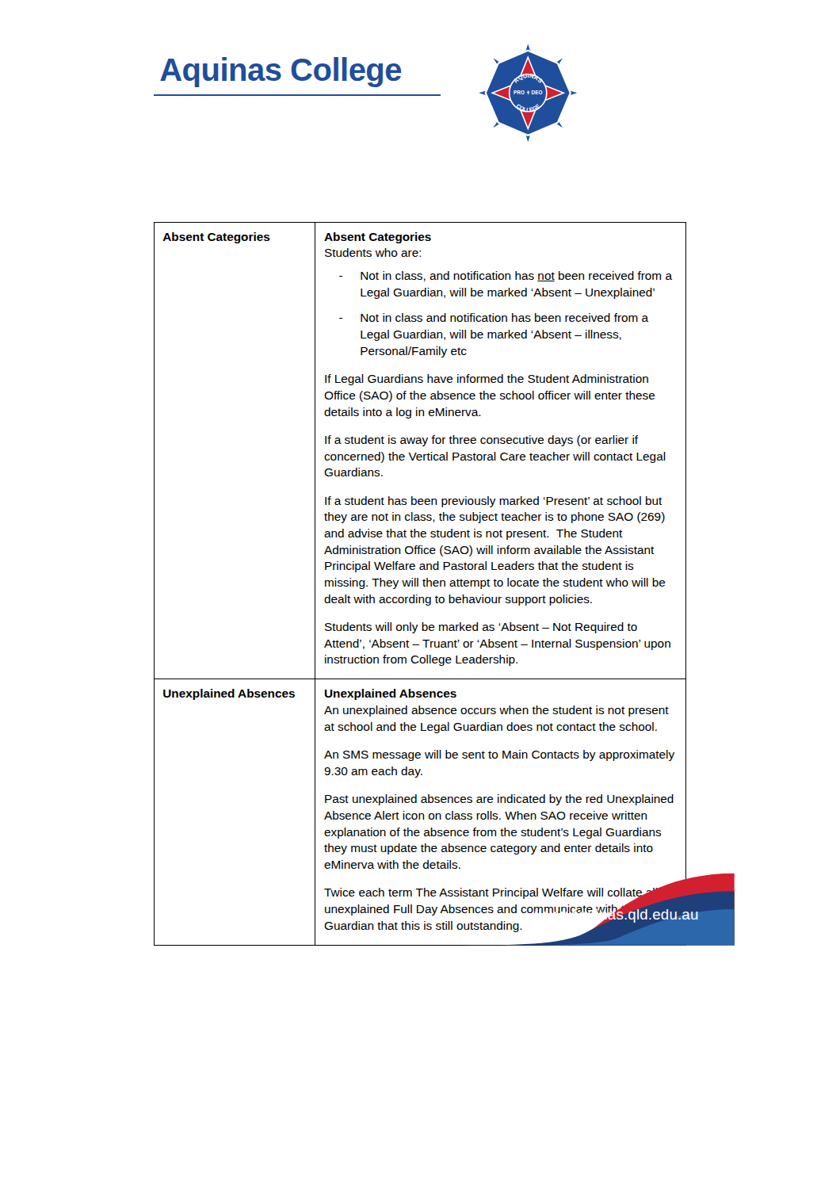Aquinas College
Aquinas College crest AQUINAS PRO ✝ DEO COLLEGE
| Absent Categories | Absent Categories Students who are: Not in class, and notification has not been received from a Legal Guardian, will be marked ‘Absent – Unexplained’ Not in class and notification has been received from a Legal Guardian, will be marked ‘Absent – illness, Personal/Family etc If Legal Guardians have informed the Student Administration Office (SAO) of the absence the school officer will enter these details into a log in eMinerva. If a student is away for three consecutive days (or earlier if concerned) the Vertical Pastoral Care teacher will contact Legal Guardians. If a student has been previously marked ‘Present’ at school but they are not in class, the subject teacher is to phone SAO (269) and advise that the student is not present. The Student Administration Office (SAO) will inform available the Assistant Principal Welfare and Pastoral Leaders that the student is missing. They will then attempt to locate the student who will be dealt with according to behaviour support policies. Students will only be marked as ‘Absent – Not Required to Attend’, ‘Absent – Truant’ or ‘Absent – Internal Suspension’ upon instruction from College Leadership. |
| Unexplained Absences | Unexplained Absences An unexplained absence occurs when the student is not present at school and the Legal Guardian does not contact the school. An SMS message will be sent to Main Contacts by approximately 9.30 am each day. Past unexplained absences are indicated by the red Unexplained Absence Alert icon on class rolls. When SAO receive written explanation of the absence from the student’s Legal Guardians they must update the absence category and enter details into eMinerva with the details. Twice each term The Assistant Principal Welfare will collate all unexplained Full Day Absences and communicate with the Legal Guardian that this is still outstanding. |
www.aquinas.qld.edu.au